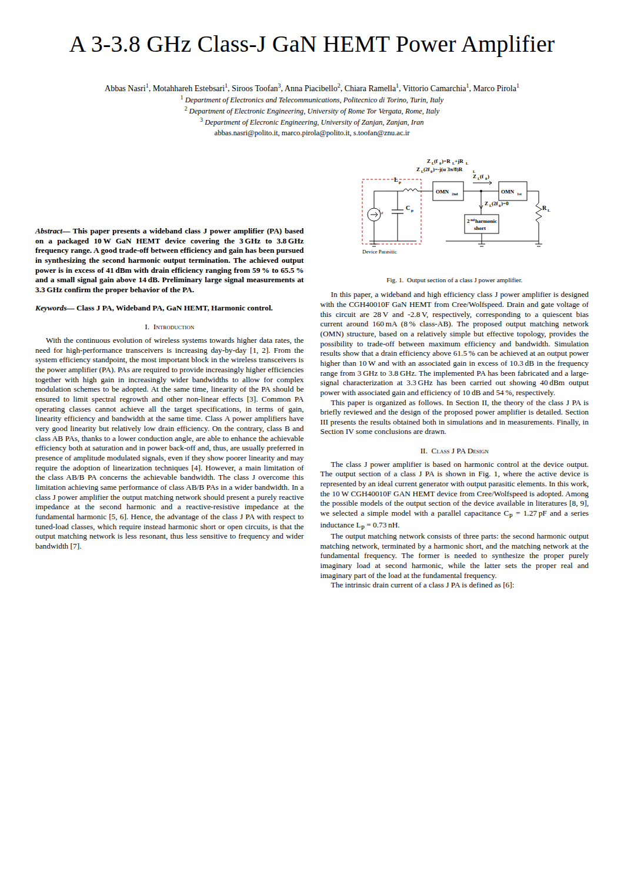A 3-3.8 GHz Class-J GaN HEMT Power Amplifier
Abbas Nasri1, Motahhareh Estebsari1, Siroos Toofan3, Anna Piacibello2, Chiara Ramella1, Vittorio Camarchia1, Marco Pirola1
1 Department of Electronics and Telecommunications, Politecnico di Torino, Turin, Italy
2 Department of Electronic Engineering, University of Rome Tor Vergata, Rome, Italy
3 Department of Elecronic Engineering, University of Zanjan, Zanjan, Iran
abbas.nasri@polito.it, marco.pirola@polito.it, s.toofan@znu.ac.ir
Abstract— This paper presents a wideband class J power amplifier (PA) based on a packaged 10 W GaN HEMT device covering the 3 GHz to 3.8 GHz frequency range. A good trade-off between efficiency and gain has been pursued in synthesizing the second harmonic output termination. The achieved output power is in excess of 41 dBm with drain efficiency ranging from 59 % to 65.5 % and a small signal gain above 14 dB. Preliminary large signal measurements at 3.3 GHz confirm the proper behavior of the PA.
Keywords— Class J PA, Wideband PA, GaN HEMT, Harmonic control.
I. Introduction
With the continuous evolution of wireless systems towards higher data rates, the need for high-performance transceivers is increasing day-by-day [1, 2]. From the system efficiency standpoint, the most important block in the wireless transceivers is the power amplifier (PA). PAs are required to provide increasingly higher efficiencies together with high gain in increasingly wider bandwidths to allow for complex modulation schemes to be adopted. At the same time, linearity of the PA should be ensured to limit spectral regrowth and other non-linear effects [3]. Common PA operating classes cannot achieve all the target specifications, in terms of gain, linearity efficiency and bandwidth at the same time. Class A power amplifiers have very good linearity but relatively low drain efficiency. On the contrary, class B and class AB PAs, thanks to a lower conduction angle, are able to enhance the achievable efficiency both at saturation and in power back-off and, thus, are usually preferred in presence of amplitude modulated signals, even if they show poorer linearity and may require the adoption of linearization techniques [4]. However, a main limitation of the class AB/B PA concerns the achievable bandwidth. The class J overcome this limitation achieving same performance of class AB/B PAs in a wider bandwidth. In a class J power amplifier the output matching network should present a purely reactive impedance at the second harmonic and a reactive-resistive impedance at the fundamental harmonic [5, 6]. Hence, the advantage of the class J PA with respect to tuned-load classes, which require instead harmonic short or open circuits, is that the output matching network is less resonant, thus less sensitive to frequency and wider bandwidth [7].
Z L (f 0 )=R L +jR L Z L (2f 0 )=-j(α 3π/8)R L i d C p L p OMN 2nd Z L (f 0 ) OMN 1st R L Z L (2f 0 )=0 2 nd harmonic short Device Parasitic
Fig. 1. Output section of a class J power amplifier.
In this paper, a wideband and high efficiency class J power amplifier is designed with the CGH40010F GaN HEMT from Cree/Wolfspeed. Drain and gate voltage of this circuit are 28 V and -2.8 V, respectively, corresponding to a quiescent bias current around 160 mA (8 % class-AB). The proposed output matching network (OMN) structure, based on a relatively simple but effective topology, provides the possibility to trade-off between maximum efficiency and bandwidth. Simulation results show that a drain efficiency above 61.5 % can be achieved at an output power higher than 10 W and with an associated gain in excess of 10.3 dB in the frequency range from 3 GHz to 3.8 GHz. The implemented PA has been fabricated and a large-signal characterization at 3.3 GHz has been carried out showing 40 dBm output power with associated gain and efficiency of 10 dB and 54 %, respectively.
This paper is organized as follows. In Section II, the theory of the class J PA is briefly reviewed and the design of the proposed power amplifier is detailed. Section III presents the results obtained both in simulations and in measurements. Finally, in Section IV some conclusions are drawn.
II. Class J PA Design
The class J power amplifier is based on harmonic control at the device output. The output section of a class J PA is shown in Fig. 1, where the active device is represented by an ideal current generator with output parasitic elements. In this work, the 10 W CGH40010F GAN HEMT device from Cree/Wolfspeed is adopted. Among the possible models of the output section of the device available in literatures [8, 9], we selected a simple model with a parallel capacitance CP = 1.27 pF and a series inductance LP = 0.73 nH.
The output matching network consists of three parts: the second harmonic output matching network, terminated by a harmonic short, and the matching network at the fundamental frequency. The former is needed to synthesize the proper purely imaginary load at second harmonic, while the latter sets the proper real and imaginary part of the load at the fundamental frequency.
The intrinsic drain current of a class J PA is defined as [6]: